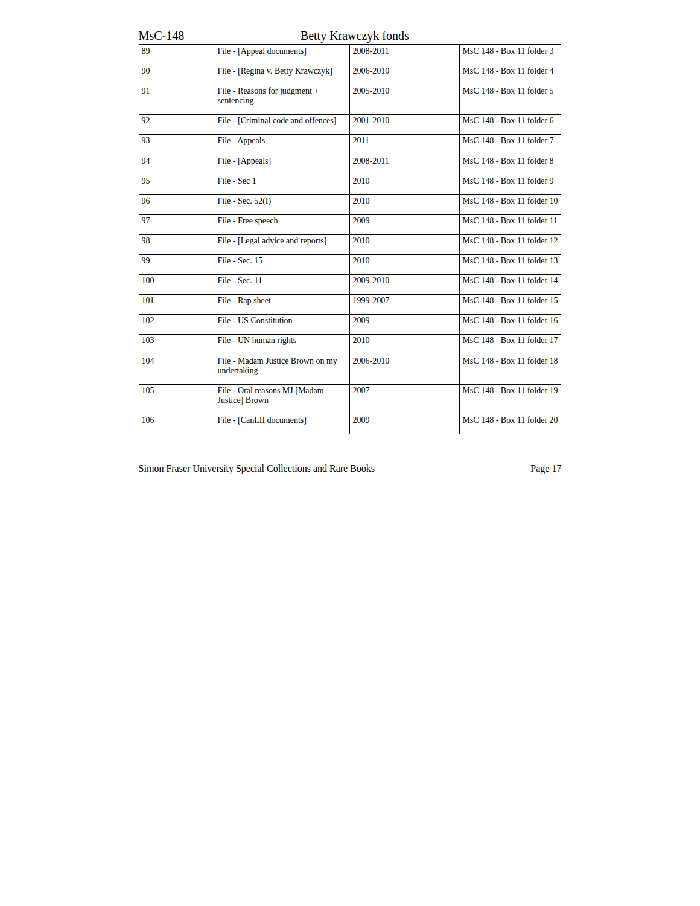MsC-148 Betty Krawczyk fonds
| 89 | File - [Appeal documents] | 2008-2011 | MsC 148 - Box 11 folder 3 |
| 90 | File - [Regina v. Betty Krawczyk] | 2006-2010 | MsC 148 - Box 11 folder 4 |
| 91 | File - Reasons for judgment + sentencing | 2005-2010 | MsC 148 - Box 11 folder 5 |
| 92 | File - [Criminal code and offences] | 2001-2010 | MsC 148 - Box 11 folder 6 |
| 93 | File - Appeals | 2011 | MsC 148 - Box 11 folder 7 |
| 94 | File - [Appeals] | 2008-2011 | MsC 148 - Box 11 folder 8 |
| 95 | File - Sec 1 | 2010 | MsC 148 - Box 11 folder 9 |
| 96 | File - Sec. 52(I) | 2010 | MsC 148 - Box 11 folder 10 |
| 97 | File - Free speech | 2009 | MsC 148 - Box 11 folder 11 |
| 98 | File - [Legal advice and reports] | 2010 | MsC 148 - Box 11 folder 12 |
| 99 | File - Sec. 15 | 2010 | MsC 148 - Box 11 folder 13 |
| 100 | File - Sec. 11 | 2009-2010 | MsC 148 - Box 11 folder 14 |
| 101 | File - Rap sheet | 1999-2007 | MsC 148 - Box 11 folder 15 |
| 102 | File - US Constitution | 2009 | MsC 148 - Box 11 folder 16 |
| 103 | File - UN human rights | 2010 | MsC 148 - Box 11 folder 17 |
| 104 | File - Madam Justice Brown on my undertaking | 2006-2010 | MsC 148 - Box 11 folder 18 |
| 105 | File - Oral reasons MJ [Madam Justice] Brown | 2007 | MsC 148 - Box 11 folder 19 |
| 106 | File - [CanLII documents] | 2009 | MsC 148 - Box 11 folder 20 |
Simon Fraser University Special Collections and Rare Books Page 17